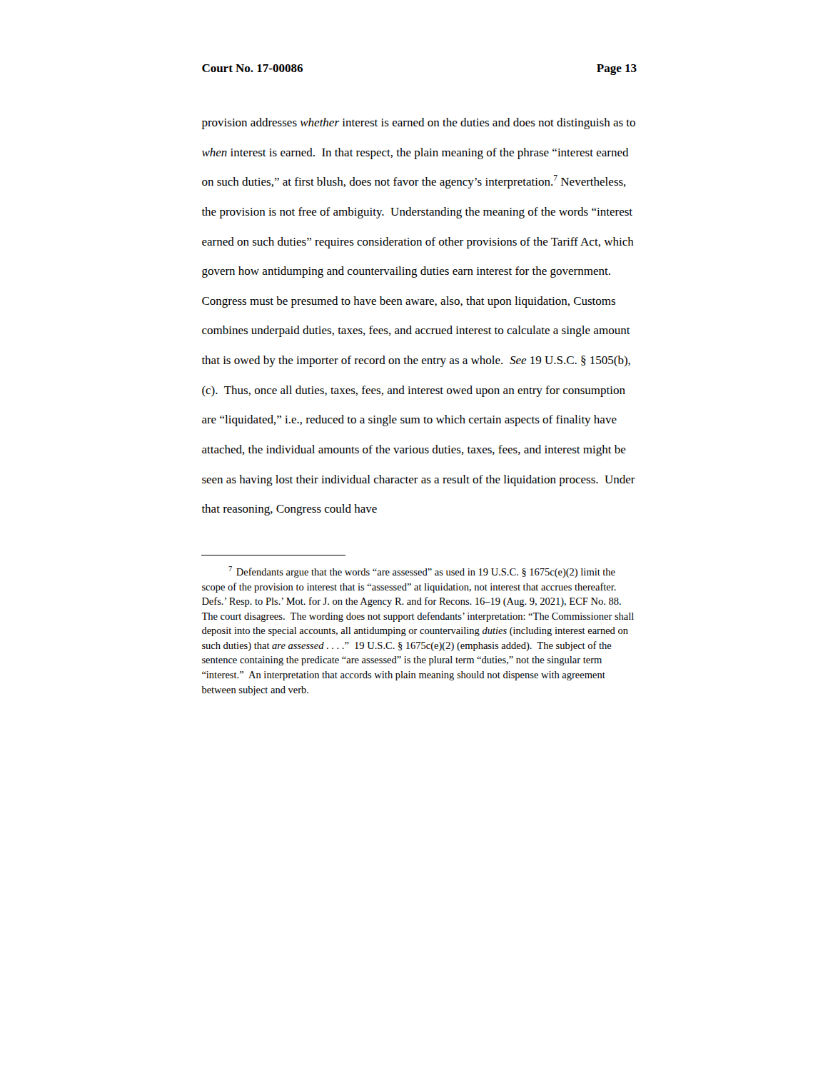Court No. 17-00086 Page 13
provision addresses whether interest is earned on the duties and does not distinguish as to when interest is earned. In that respect, the plain meaning of the phrase “interest earned on such duties,” at first blush, does not favor the agency’s interpretation.7 Nevertheless, the provision is not free of ambiguity. Understanding the meaning of the words “interest earned on such duties” requires consideration of other provisions of the Tariff Act, which govern how antidumping and countervailing duties earn interest for the government. Congress must be presumed to have been aware, also, that upon liquidation, Customs combines underpaid duties, taxes, fees, and accrued interest to calculate a single amount that is owed by the importer of record on the entry as a whole. See 19 U.S.C. § 1505(b), (c). Thus, once all duties, taxes, fees, and interest owed upon an entry for consumption are “liquidated,” i.e., reduced to a single sum to which certain aspects of finality have attached, the individual amounts of the various duties, taxes, fees, and interest might be seen as having lost their individual character as a result of the liquidation process. Under that reasoning, Congress could have
7 Defendants argue that the words “are assessed” as used in 19 U.S.C. § 1675c(e)(2) limit the scope of the provision to interest that is “assessed” at liquidation, not interest that accrues thereafter. Defs.’ Resp. to Pls.’ Mot. for J. on the Agency R. and for Recons. 16–19 (Aug. 9, 2021), ECF No. 88. The court disagrees. The wording does not support defendants’ interpretation: “The Commissioner shall deposit into the special accounts, all antidumping or countervailing duties (including interest earned on such duties) that are assessed . . . .” 19 U.S.C. § 1675c(e)(2) (emphasis added). The subject of the sentence containing the predicate “are assessed” is the plural term “duties,” not the singular term “interest.” An interpretation that accords with plain meaning should not dispense with agreement between subject and verb.